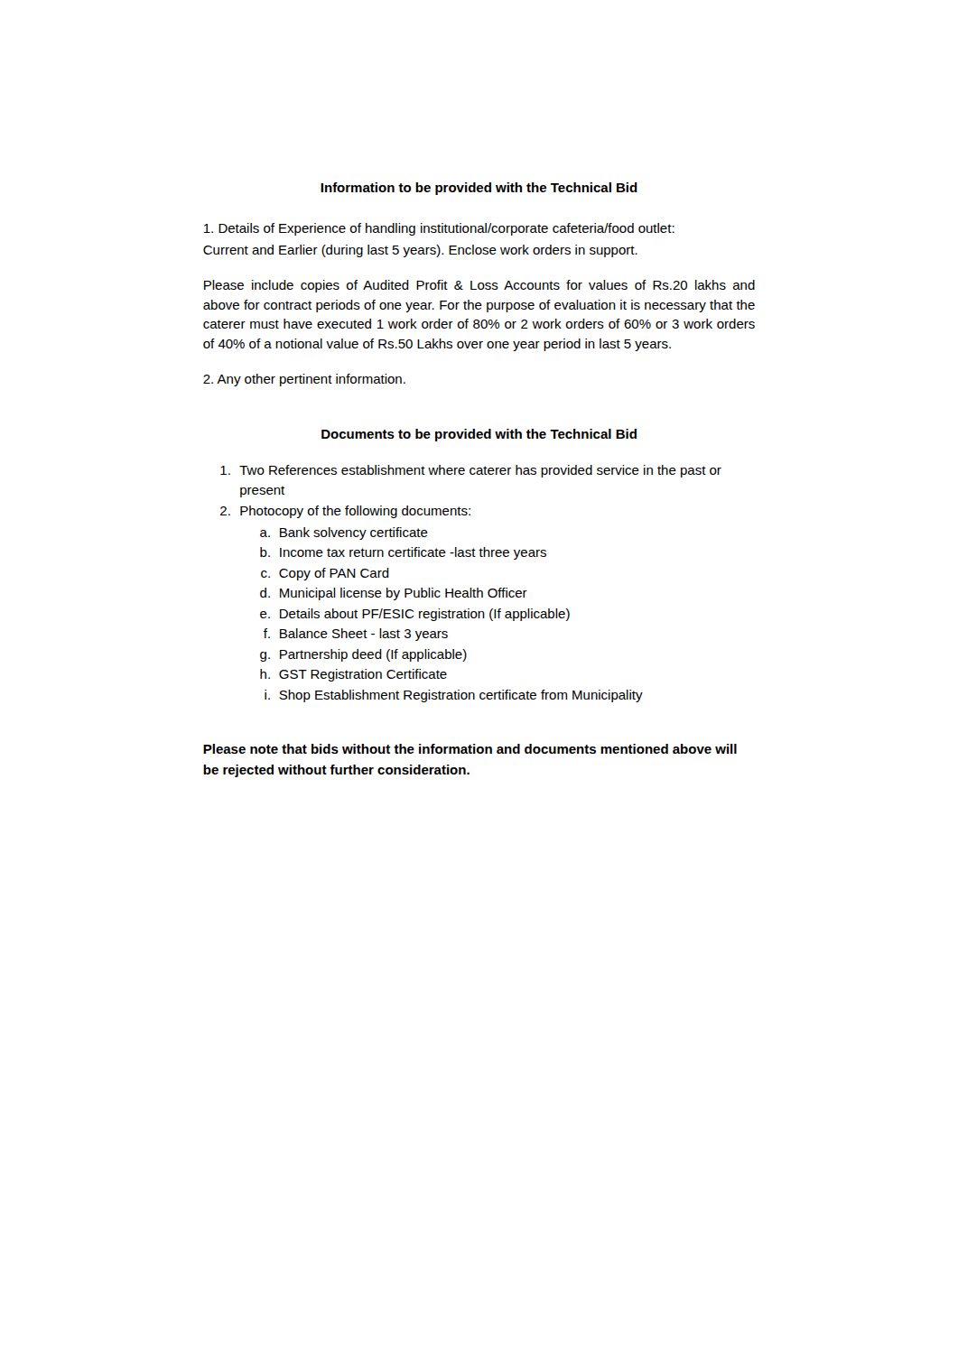Information to be provided with the Technical Bid
1. Details of Experience of handling institutional/corporate cafeteria/food outlet:
Current and Earlier (during last 5 years). Enclose work orders in support.
Please include copies of Audited Profit & Loss Accounts for values of Rs.20 lakhs and above for contract periods of one year. For the purpose of evaluation it is necessary that the caterer must have executed 1 work order of 80% or 2 work orders of 60% or 3 work orders of 40% of a notional value of Rs.50 Lakhs over one year period in last 5 years.
2. Any other pertinent information.
Documents to be provided with the Technical Bid
Two References establishment where caterer has provided service in the past or present
Photocopy of the following documents:
Bank solvency certificate
Income tax return certificate -last three years
Copy of PAN Card
Municipal license by Public Health Officer
Details about PF/ESIC registration (If applicable)
Balance Sheet - last 3 years
Partnership deed (If applicable)
GST Registration Certificate
Shop Establishment Registration certificate from Municipality
Please note that bids without the information and documents mentioned above will be rejected without further consideration.